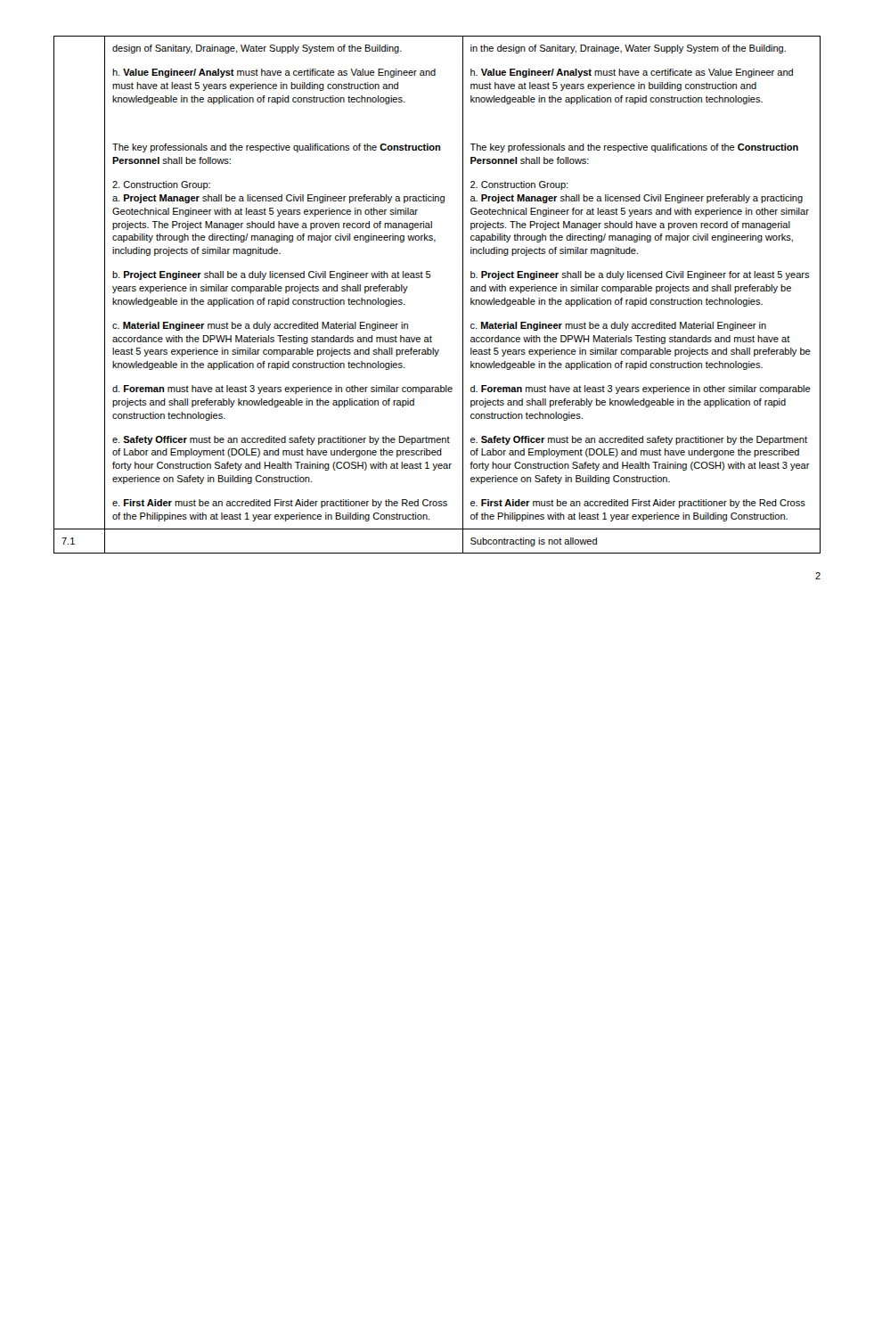| | design of Sanitary, Drainage, Water Supply System of the Building. h. Value Engineer/ Analyst must have a certificate as Value Engineer and must have at least 5 years experience in building construction and knowledgeable in the application of rapid construction technologies. The key professionals and the respective qualifications of the Construction Personnel shall be follows: 2. Construction Group: a. Project Manager shall be a licensed Civil Engineer preferably a practicing Geotechnical Engineer with at least 5 years experience in other similar projects. The Project Manager should have a proven record of managerial capability through the directing/ managing of major civil engineering works, including projects of similar magnitude. b. Project Engineer shall be a duly licensed Civil Engineer with at least 5 years experience in similar comparable projects and shall preferably knowledgeable in the application of rapid construction technologies. c. Material Engineer must be a duly accredited Material Engineer in accordance with the DPWH Materials Testing standards and must have at least 5 years experience in similar comparable projects and shall preferably knowledgeable in the application of rapid construction technologies. d. Foreman must have at least 3 years experience in other similar comparable projects and shall preferably knowledgeable in the application of rapid construction technologies. e. Safety Officer must be an accredited safety practitioner by the Department of Labor and Employment (DOLE) and must have undergone the prescribed forty hour Construction Safety and Health Training (COSH) with at least 1 year experience on Safety in Building Construction. e. First Aider must be an accredited First Aider practitioner by the Red Cross of the Philippines with at least 1 year experience in Building Construction. | in the design of Sanitary, Drainage, Water Supply System of the Building. h. Value Engineer/ Analyst must have a certificate as Value Engineer and must have at least 5 years experience in building construction and knowledgeable in the application of rapid construction technologies. The key professionals and the respective qualifications of the Construction Personnel shall be follows: 2. Construction Group: a. Project Manager shall be a licensed Civil Engineer preferably a practicing Geotechnical Engineer for at least 5 years and with experience in other similar projects. The Project Manager should have a proven record of managerial capability through the directing/ managing of major civil engineering works, including projects of similar magnitude. b. Project Engineer shall be a duly licensed Civil Engineer for at least 5 years and with experience in similar comparable projects and shall preferably be knowledgeable in the application of rapid construction technologies. c. Material Engineer must be a duly accredited Material Engineer in accordance with the DPWH Materials Testing standards and must have at least 5 years experience in similar comparable projects and shall preferably be knowledgeable in the application of rapid construction technologies. d. Foreman must have at least 3 years experience in other similar comparable projects and shall preferably be knowledgeable in the application of rapid construction technologies. e. Safety Officer must be an accredited safety practitioner by the Department of Labor and Employment (DOLE) and must have undergone the prescribed forty hour Construction Safety and Health Training (COSH) with at least 3 year experience on Safety in Building Construction. e. First Aider must be an accredited First Aider practitioner by the Red Cross of the Philippines with at least 1 year experience in Building Construction. |
| 7.1 | | Subcontracting is not allowed |
2